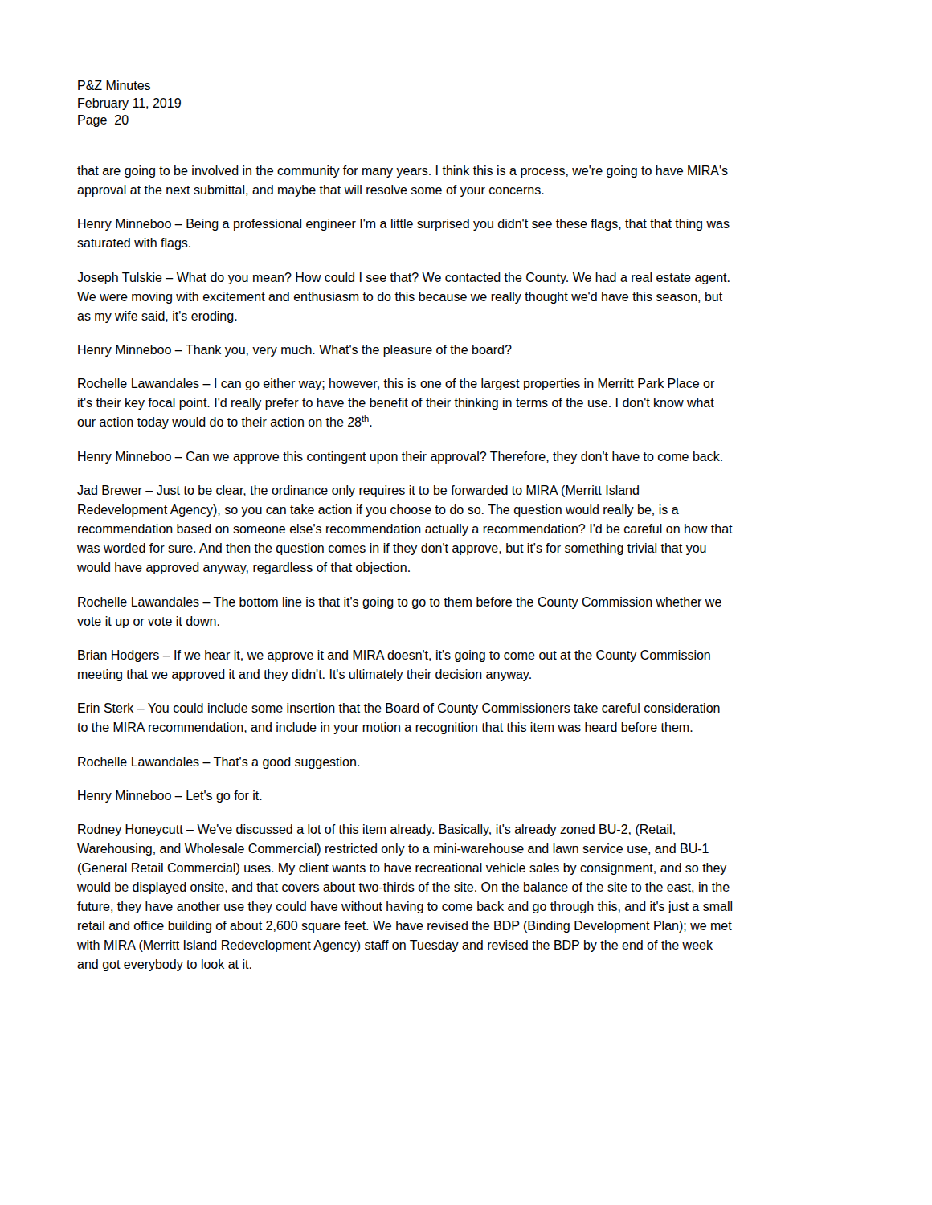P&Z Minutes
February 11, 2019
Page 20
that are going to be involved in the community for many years. I think this is a process, we're going to have MIRA's approval at the next submittal, and maybe that will resolve some of your concerns.
Henry Minneboo – Being a professional engineer I'm a little surprised you didn't see these flags, that that thing was saturated with flags.
Joseph Tulskie – What do you mean? How could I see that? We contacted the County. We had a real estate agent. We were moving with excitement and enthusiasm to do this because we really thought we'd have this season, but as my wife said, it's eroding.
Henry Minneboo – Thank you, very much. What's the pleasure of the board?
Rochelle Lawandales – I can go either way; however, this is one of the largest properties in Merritt Park Place or it's their key focal point. I'd really prefer to have the benefit of their thinking in terms of the use. I don't know what our action today would do to their action on the 28th.
Henry Minneboo – Can we approve this contingent upon their approval? Therefore, they don't have to come back.
Jad Brewer – Just to be clear, the ordinance only requires it to be forwarded to MIRA (Merritt Island Redevelopment Agency), so you can take action if you choose to do so. The question would really be, is a recommendation based on someone else's recommendation actually a recommendation? I'd be careful on how that was worded for sure. And then the question comes in if they don't approve, but it's for something trivial that you would have approved anyway, regardless of that objection.
Rochelle Lawandales – The bottom line is that it's going to go to them before the County Commission whether we vote it up or vote it down.
Brian Hodgers – If we hear it, we approve it and MIRA doesn't, it's going to come out at the County Commission meeting that we approved it and they didn't. It's ultimately their decision anyway.
Erin Sterk – You could include some insertion that the Board of County Commissioners take careful consideration to the MIRA recommendation, and include in your motion a recognition that this item was heard before them.
Rochelle Lawandales – That's a good suggestion.
Henry Minneboo – Let's go for it.
Rodney Honeycutt – We've discussed a lot of this item already. Basically, it's already zoned BU-2, (Retail, Warehousing, and Wholesale Commercial) restricted only to a mini-warehouse and lawn service use, and BU-1 (General Retail Commercial) uses. My client wants to have recreational vehicle sales by consignment, and so they would be displayed onsite, and that covers about two-thirds of the site. On the balance of the site to the east, in the future, they have another use they could have without having to come back and go through this, and it's just a small retail and office building of about 2,600 square feet. We have revised the BDP (Binding Development Plan); we met with MIRA (Merritt Island Redevelopment Agency) staff on Tuesday and revised the BDP by the end of the week and got everybody to look at it.